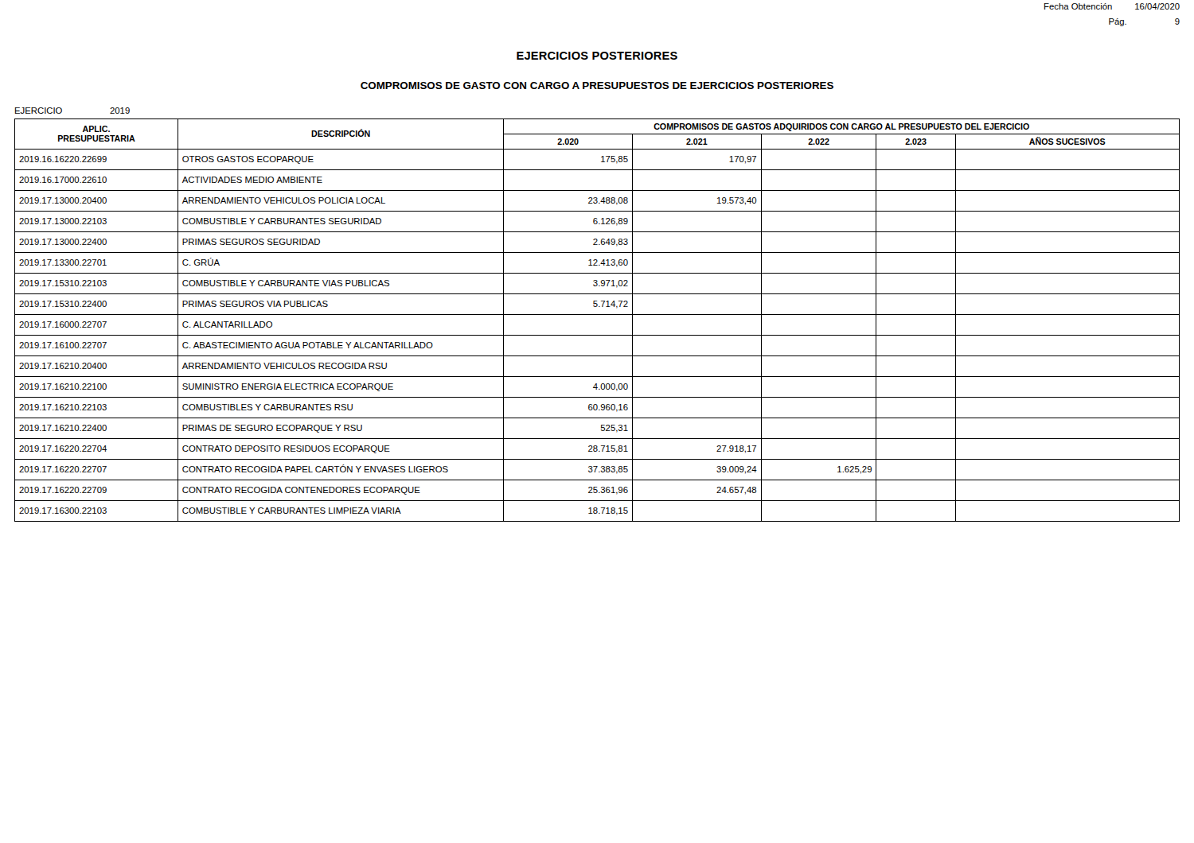Fecha Obtención16/04/2020
Pág. 9
EJERCICIOS POSTERIORES
COMPROMISOS DE GASTO CON CARGO A PRESUPUESTOS DE EJERCICIOS POSTERIORES
EJERCICIO2019
| APLIC. PRESUPUESTARIA | DESCRIPCIÓN | COMPROMISOS DE GASTOS ADQUIRIDOS CON CARGO AL PRESUPUESTO DEL EJERCICIO |
| --- | --- | --- |
| 2.020 | 2.021 | 2.022 | 2.023 | AÑOS SUCESIVOS |
| 2019.16.16220.22699 | OTROS GASTOS ECOPARQUE | 175,85 | 170,97 | | | |
| 2019.16.17000.22610 | ACTIVIDADES MEDIO AMBIENTE | | | | | |
| 2019.17.13000.20400 | ARRENDAMIENTO VEHICULOS POLICIA LOCAL | 23.488,08 | 19.573,40 | | | |
| 2019.17.13000.22103 | COMBUSTIBLE Y CARBURANTES SEGURIDAD | 6.126,89 | | | | |
| 2019.17.13000.22400 | PRIMAS SEGUROS SEGURIDAD | 2.649,83 | | | | |
| 2019.17.13300.22701 | C. GRÚA | 12.413,60 | | | | |
| 2019.17.15310.22103 | COMBUSTIBLE Y CARBURANTE VIAS PUBLICAS | 3.971,02 | | | | |
| 2019.17.15310.22400 | PRIMAS SEGUROS VIA PUBLICAS | 5.714,72 | | | | |
| 2019.17.16000.22707 | C. ALCANTARILLADO | | | | | |
| 2019.17.16100.22707 | C. ABASTECIMIENTO AGUA POTABLE Y ALCANTARILLADO | | | | | |
| 2019.17.16210.20400 | ARRENDAMIENTO VEHICULOS RECOGIDA RSU | | | | | |
| 2019.17.16210.22100 | SUMINISTRO ENERGIA ELECTRICA ECOPARQUE | 4.000,00 | | | | |
| 2019.17.16210.22103 | COMBUSTIBLES Y CARBURANTES RSU | 60.960,16 | | | | |
| 2019.17.16210.22400 | PRIMAS DE SEGURO ECOPARQUE Y RSU | 525,31 | | | | |
| 2019.17.16220.22704 | CONTRATO DEPOSITO RESIDUOS ECOPARQUE | 28.715,81 | 27.918,17 | | | |
| 2019.17.16220.22707 | CONTRATO RECOGIDA PAPEL CARTÓN Y ENVASES LIGEROS | 37.383,85 | 39.009,24 | 1.625,29 | | |
| 2019.17.16220.22709 | CONTRATO RECOGIDA CONTENEDORES ECOPARQUE | 25.361,96 | 24.657,48 | | | |
| 2019.17.16300.22103 | COMBUSTIBLE Y CARBURANTES LIMPIEZA VIARIA | 18.718,15 | | | | |